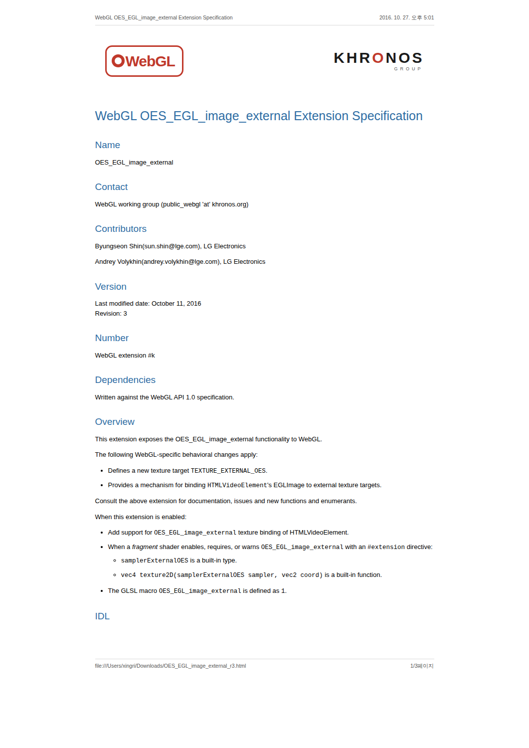WebGL OES_EGL_image_external Extension Specification 2016. 10. 27. 오후 5:01
WebGL
KHRONOS
GROUP
WebGL OES_EGL_image_external Extension Specification
Name
OES_EGL_image_external
Contact
WebGL working group (public_webgl 'at' khronos.org)
Contributors
Byungseon Shin(sun.shin@lge.com), LG Electronics
Andrey Volykhin(andrey.volykhin@lge.com), LG Electronics
Version
Last modified date: October 11, 2016
Revision: 3
Number
WebGL extension #k
Dependencies
Written against the WebGL API 1.0 specification.
Overview
This extension exposes the OES_EGL_image_external functionality to WebGL.
The following WebGL-specific behavioral changes apply:
Defines a new texture target TEXTURE_EXTERNAL_OES.
Provides a mechanism for binding HTMLVideoElement's EGLImage to external texture targets.
Consult the above extension for documentation, issues and new functions and enumerants.
When this extension is enabled:
Add support for OES_EGL_image_external texture binding of HTMLVideoElement.
When a fragment shader enables, requires, or warns OES_EGL_image_external with an #extension directive:
samplerExternalOES is a built-in type.
vec4 texture2D(samplerExternalOES sampler, vec2 coord) is a built-in function.
The GLSL macro OES_EGL_image_external is defined as 1.
IDL
file:///Users/xingri/Downloads/OES_EGL_image_external_r3.html 1/3페이지